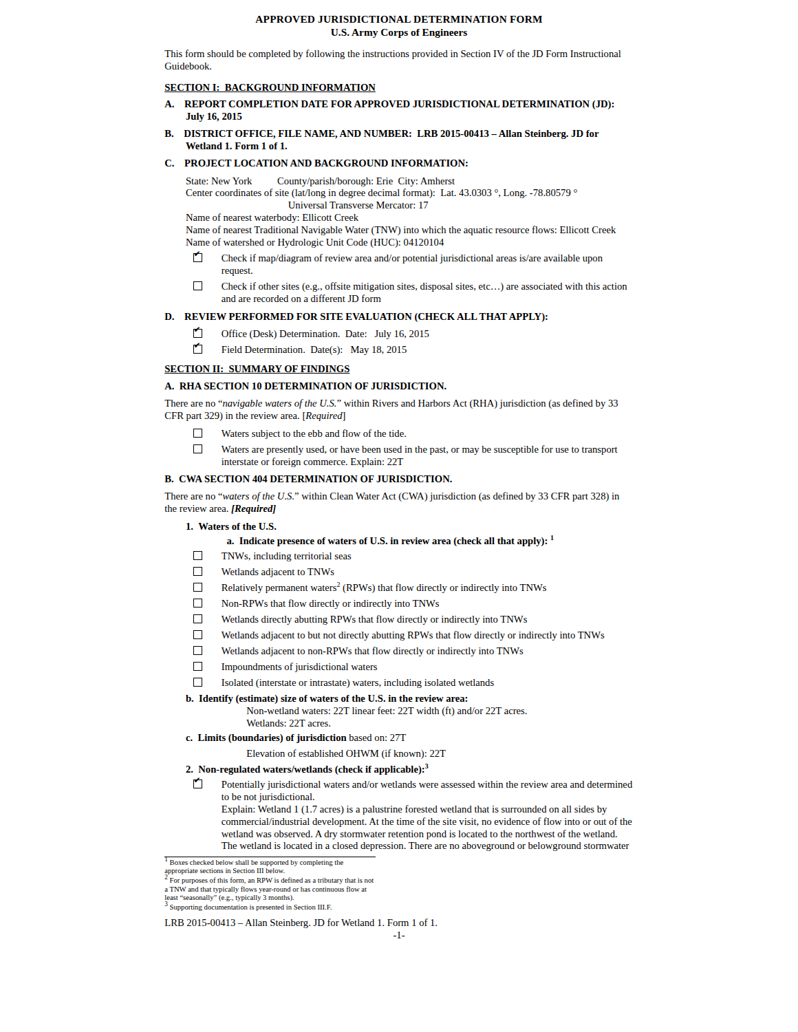APPROVED JURISDICTIONAL DETERMINATION FORM
U.S. Army Corps of Engineers
This form should be completed by following the instructions provided in Section IV of the JD Form Instructional Guidebook.
SECTION I: BACKGROUND INFORMATION
A. REPORT COMPLETION DATE FOR APPROVED JURISDICTIONAL DETERMINATION (JD): July 16, 2015
B. DISTRICT OFFICE, FILE NAME, AND NUMBER: LRB 2015-00413 – Allan Steinberg. JD for Wetland 1. Form 1 of 1.
C. PROJECT LOCATION AND BACKGROUND INFORMATION:
State: New York County/parish/borough: Erie City: Amherst
Center coordinates of site (lat/long in degree decimal format): Lat. 43.0303 °, Long. -78.80579 °
Universal Transverse Mercator: 17
Name of nearest waterbody: Ellicott Creek
Name of nearest Traditional Navigable Water (TNW) into which the aquatic resource flows: Ellicott Creek
Name of watershed or Hydrologic Unit Code (HUC): 04120104
Check if map/diagram of review area and/or potential jurisdictional areas is/are available upon request.
Check if other sites (e.g., offsite mitigation sites, disposal sites, etc…) are associated with this action and are recorded on a different JD form
D. REVIEW PERFORMED FOR SITE EVALUATION (CHECK ALL THAT APPLY):
Office (Desk) Determination. Date: July 16, 2015
Field Determination. Date(s): May 18, 2015
SECTION II: SUMMARY OF FINDINGS
A. RHA SECTION 10 DETERMINATION OF JURISDICTION.
There are no “navigable waters of the U.S.” within Rivers and Harbors Act (RHA) jurisdiction (as defined by 33 CFR part 329) in the review area. [Required]
Waters subject to the ebb and flow of the tide.
Waters are presently used, or have been used in the past, or may be susceptible for use to transport interstate or foreign commerce. Explain: 22T
B. CWA SECTION 404 DETERMINATION OF JURISDICTION.
There are no “waters of the U.S.” within Clean Water Act (CWA) jurisdiction (as defined by 33 CFR part 328) in the review area. [Required]
1. Waters of the U.S.
a. Indicate presence of waters of U.S. in review area (check all that apply): 1
TNWs, including territorial seas
Wetlands adjacent to TNWs
Relatively permanent waters2 (RPWs) that flow directly or indirectly into TNWs
Non-RPWs that flow directly or indirectly into TNWs
Wetlands directly abutting RPWs that flow directly or indirectly into TNWs
Wetlands adjacent to but not directly abutting RPWs that flow directly or indirectly into TNWs
Wetlands adjacent to non-RPWs that flow directly or indirectly into TNWs
Impoundments of jurisdictional waters
Isolated (interstate or intrastate) waters, including isolated wetlands
b. Identify (estimate) size of waters of the U.S. in the review area:
Non-wetland waters: 22T linear feet: 22T width (ft) and/or 22T acres.
Wetlands: 22T acres.
c. Limits (boundaries) of jurisdiction based on: 27T
Elevation of established OHWM (if known): 22T
2. Non-regulated waters/wetlands (check if applicable):3
Potentially jurisdictional waters and/or wetlands were assessed within the review area and determined to be not jurisdictional.
Explain: Wetland 1 (1.7 acres) is a palustrine forested wetland that is surrounded on all sides by commercial/industrial development. At the time of the site visit, no evidence of flow into or out of the wetland was observed. A dry stormwater retention pond is located to the northwest of the wetland. The wetland is located in a closed depression. There are no aboveground or belowground stormwater
1 Boxes checked below shall be supported by completing the appropriate sections in Section III below.
2 For purposes of this form, an RPW is defined as a tributary that is not a TNW and that typically flows year-round or has continuous flow at least “seasonally” (e.g., typically 3 months).
3 Supporting documentation is presented in Section III.F.
LRB 2015-00413 – Allan Steinberg. JD for Wetland 1. Form 1 of 1.
-1-